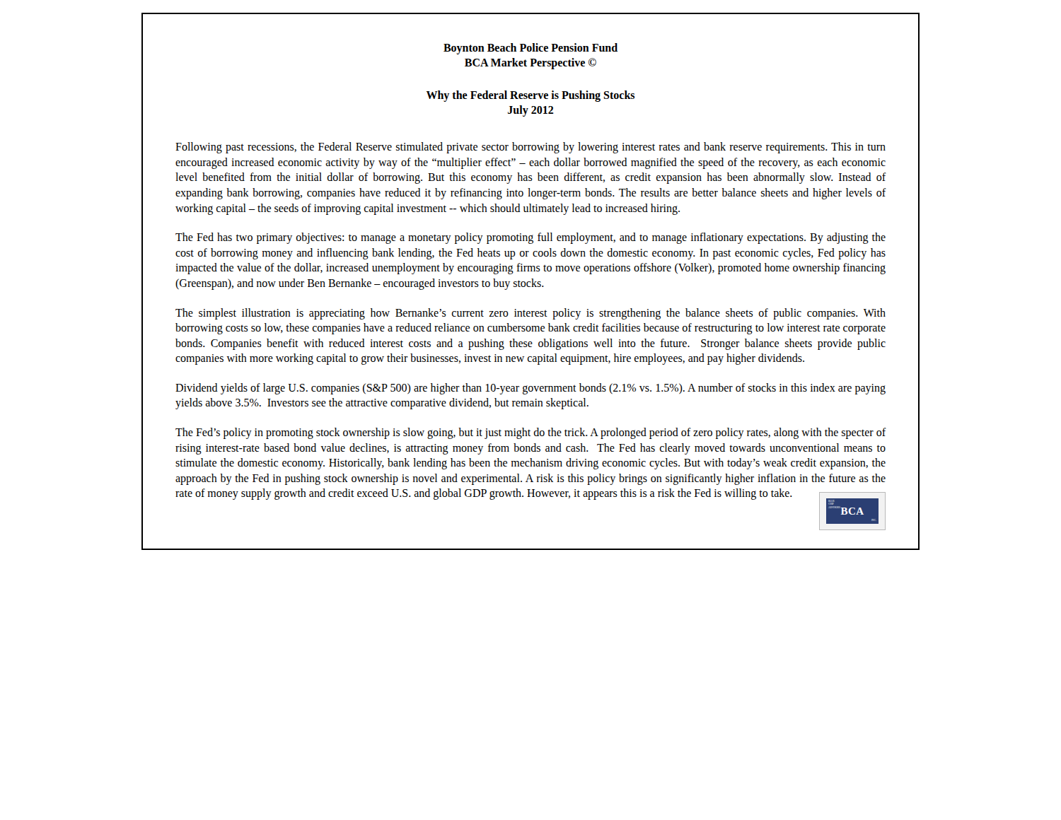Boynton Beach Police Pension Fund
BCA Market Perspective ©
Why the Federal Reserve is Pushing Stocks
July 2012
Following past recessions, the Federal Reserve stimulated private sector borrowing by lowering interest rates and bank reserve requirements. This in turn encouraged increased economic activity by way of the “multiplier effect” – each dollar borrowed magnified the speed of the recovery, as each economic level benefited from the initial dollar of borrowing. But this economy has been different, as credit expansion has been abnormally slow. Instead of expanding bank borrowing, companies have reduced it by refinancing into longer-term bonds. The results are better balance sheets and higher levels of working capital – the seeds of improving capital investment -- which should ultimately lead to increased hiring.
The Fed has two primary objectives: to manage a monetary policy promoting full employment, and to manage inflationary expectations. By adjusting the cost of borrowing money and influencing bank lending, the Fed heats up or cools down the domestic economy. In past economic cycles, Fed policy has impacted the value of the dollar, increased unemployment by encouraging firms to move operations offshore (Volker), promoted home ownership financing (Greenspan), and now under Ben Bernanke – encouraged investors to buy stocks.
The simplest illustration is appreciating how Bernanke’s current zero interest policy is strengthening the balance sheets of public companies. With borrowing costs so low, these companies have a reduced reliance on cumbersome bank credit facilities because of restructuring to low interest rate corporate bonds. Companies benefit with reduced interest costs and a pushing these obligations well into the future. Stronger balance sheets provide public companies with more working capital to grow their businesses, invest in new capital equipment, hire employees, and pay higher dividends.
Dividend yields of large U.S. companies (S&P 500) are higher than 10-year government bonds (2.1% vs. 1.5%). A number of stocks in this index are paying yields above 3.5%. Investors see the attractive comparative dividend, but remain skeptical.
The Fed’s policy in promoting stock ownership is slow going, but it just might do the trick. A prolonged period of zero policy rates, along with the specter of rising interest-rate based bond value declines, is attracting money from bonds and cash. The Fed has clearly moved towards unconventional means to stimulate the domestic economy. Historically, bank lending has been the mechanism driving economic cycles. But with today’s weak credit expansion, the approach by the Fed in pushing stock ownership is novel and experimental. A risk is this policy brings on significantly higher inflation in the future as the rate of money supply growth and credit exceed U.S. and global GDP growth. However, it appears this is a risk the Fed is willing to take.
BCA